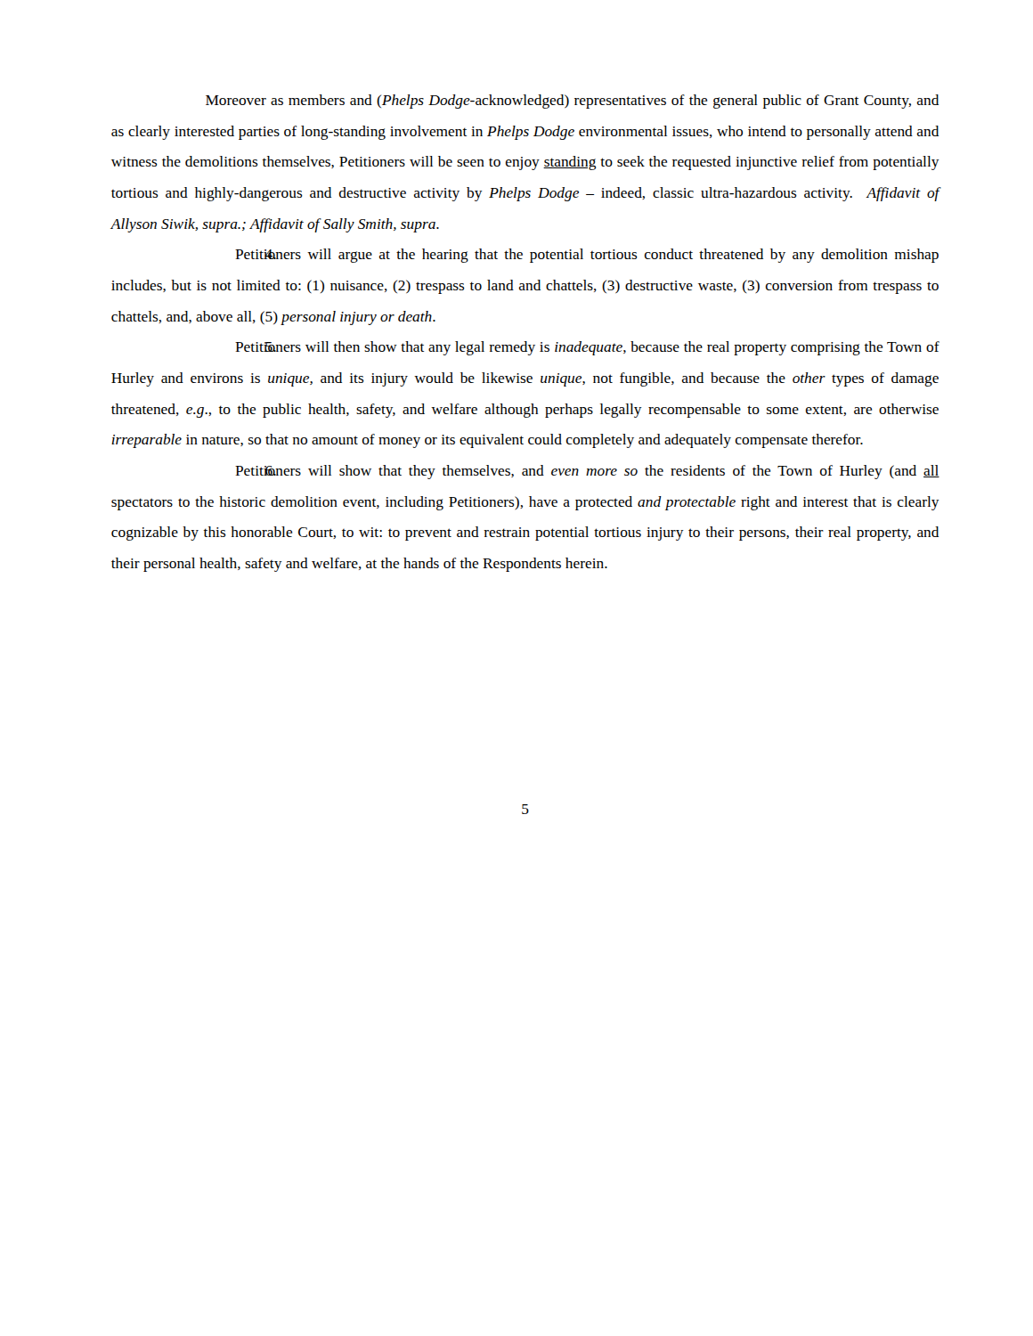Moreover as members and (Phelps Dodge-acknowledged) representatives of the general public of Grant County, and as clearly interested parties of long-standing involvement in Phelps Dodge environmental issues, who intend to personally attend and witness the demolitions themselves, Petitioners will be seen to enjoy standing to seek the requested injunctive relief from potentially tortious and highly-dangerous and destructive activity by Phelps Dodge – indeed, classic ultra-hazardous activity. Affidavit of Allyson Siwik, supra.; Affidavit of Sally Smith, supra.
4. Petitioners will argue at the hearing that the potential tortious conduct threatened by any demolition mishap includes, but is not limited to: (1) nuisance, (2) trespass to land and chattels, (3) destructive waste, (3) conversion from trespass to chattels, and, above all, (5) personal injury or death.
5. Petitioners will then show that any legal remedy is inadequate, because the real property comprising the Town of Hurley and environs is unique, and its injury would be likewise unique, not fungible, and because the other types of damage threatened, e.g., to the public health, safety, and welfare although perhaps legally recompensable to some extent, are otherwise irreparable in nature, so that no amount of money or its equivalent could completely and adequately compensate therefor.
6. Petitioners will show that they themselves, and even more so the residents of the Town of Hurley (and all spectators to the historic demolition event, including Petitioners), have a protected and protectable right and interest that is clearly cognizable by this honorable Court, to wit: to prevent and restrain potential tortious injury to their persons, their real property, and their personal health, safety and welfare, at the hands of the Respondents herein.
5